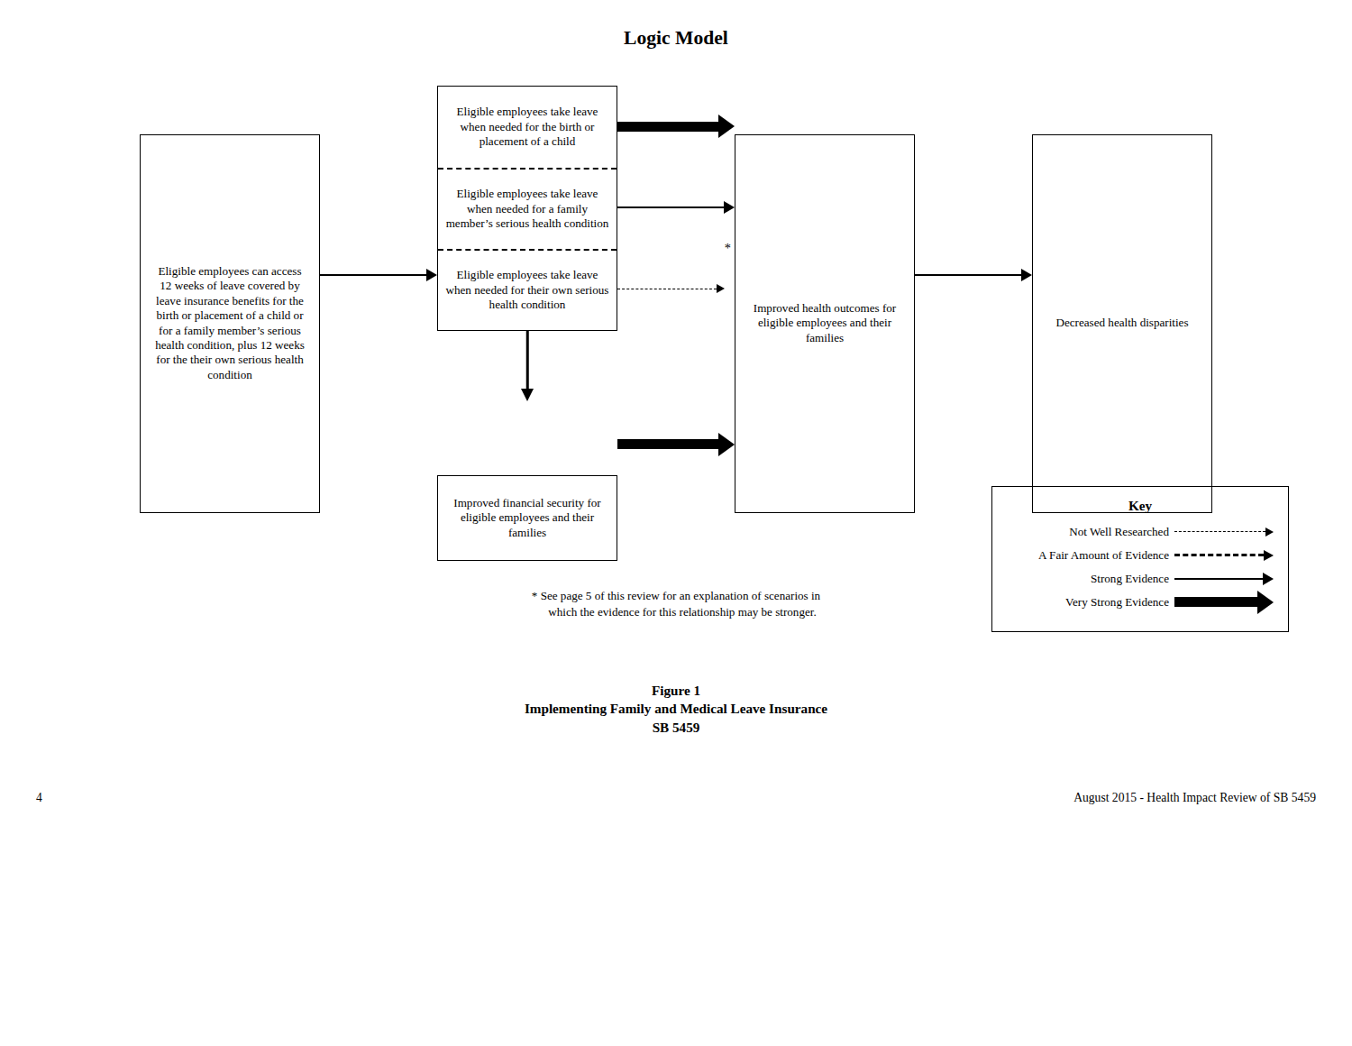Logic Model
Eligible employees can access 12 weeks of leave covered by leave insurance benefits for the birth or placement of a child or for a family member’s serious health condition, plus 12 weeks for the their own serious health condition
Eligible employees take leave when needed for the birth or placement of a child
Eligible employees take leave when needed for a family member’s serious health condition
Eligible employees take leave when needed for their own serious health condition
Improved financial security for eligible employees and their families
*
Improved health outcomes for eligible employees and their families
Decreased health disparities
* See page 5 of this review for an explanation of scenarios in which the evidence for this relationship may be stronger.
Key
Not Well Researched
A Fair Amount of Evidence
Strong Evidence
Very Strong Evidence
Figure 1
Implementing Family and Medical Leave Insurance
SB 5459
4 August 2015 - Health Impact Review of SB 5459